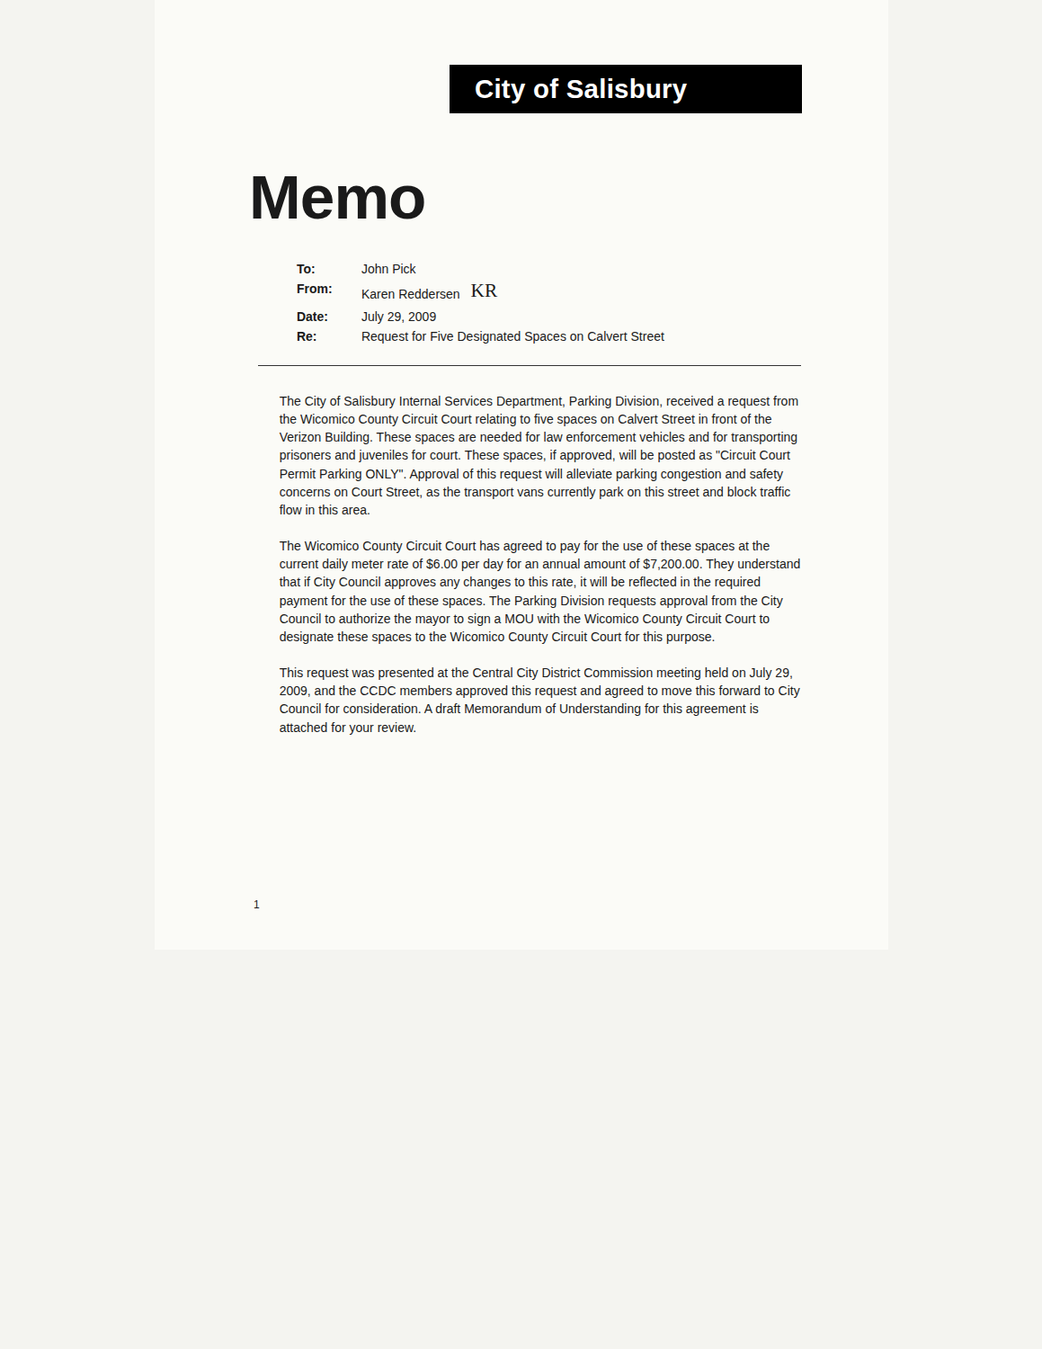City of Salisbury
Memo
| To: | John Pick |
| From: | Karen Reddersen KR |
| Date: | July 29, 2009 |
| Re: | Request for Five Designated Spaces on Calvert Street |
The City of Salisbury Internal Services Department, Parking Division, received a request from the Wicomico County Circuit Court relating to five spaces on Calvert Street in front of the Verizon Building. These spaces are needed for law enforcement vehicles and for transporting prisoners and juveniles for court. These spaces, if approved, will be posted as "Circuit Court Permit Parking ONLY". Approval of this request will alleviate parking congestion and safety concerns on Court Street, as the transport vans currently park on this street and block traffic flow in this area.
The Wicomico County Circuit Court has agreed to pay for the use of these spaces at the current daily meter rate of $6.00 per day for an annual amount of $7,200.00. They understand that if City Council approves any changes to this rate, it will be reflected in the required payment for the use of these spaces. The Parking Division requests approval from the City Council to authorize the mayor to sign a MOU with the Wicomico County Circuit Court to designate these spaces to the Wicomico County Circuit Court for this purpose.
This request was presented at the Central City District Commission meeting held on July 29, 2009, and the CCDC members approved this request and agreed to move this forward to City Council for consideration. A draft Memorandum of Understanding for this agreement is attached for your review.
1